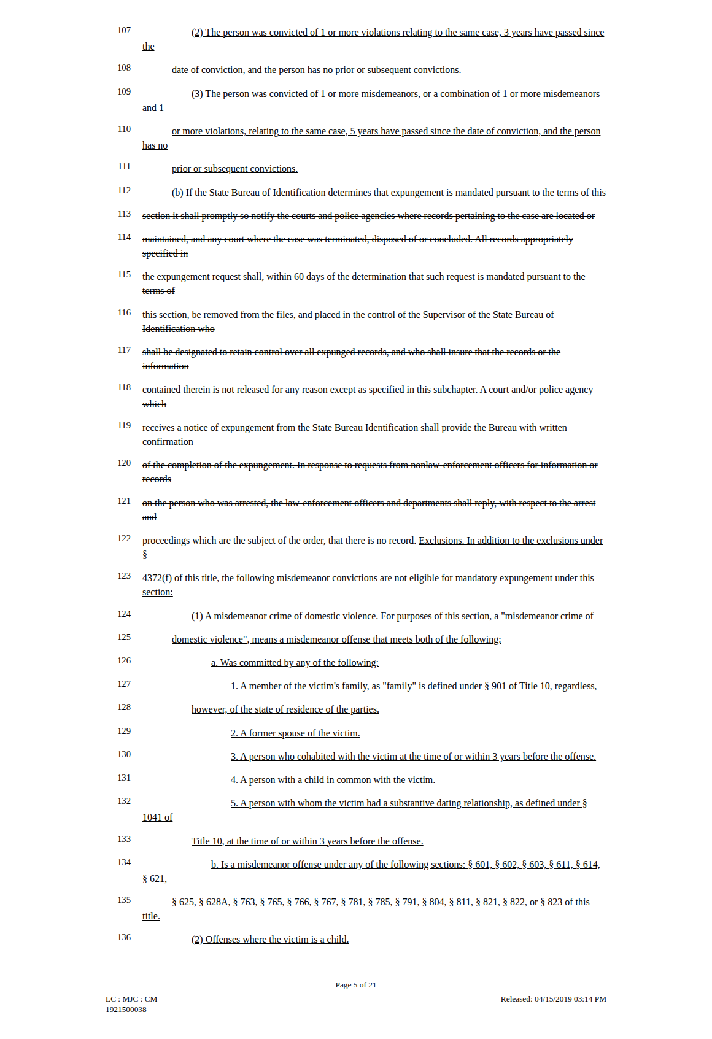| 107 | (2) The person was convicted of 1 or more violations relating to the same case, 3 years have passed since the |
| 108 | date of conviction, and the person has no prior or subsequent convictions. |
| 109 | (3) The person was convicted of 1 or more misdemeanors, or a combination of 1 or more misdemeanors and 1 |
| 110 | or more violations, relating to the same case, 5 years have passed since the date of conviction, and the person has no |
| 111 | prior or subsequent convictions. |
| 112 | (b) If the State Bureau of Identification determines that expungement is mandated pursuant to the terms of this |
| 113 | section it shall promptly so notify the courts and police agencies where records pertaining to the case are located or |
| 114 | maintained, and any court where the case was terminated, disposed of or concluded. All records appropriately specified in |
| 115 | the expungement request shall, within 60 days of the determination that such request is mandated pursuant to the terms of |
| 116 | this section, be removed from the files, and placed in the control of the Supervisor of the State Bureau of Identification who |
| 117 | shall be designated to retain control over all expunged records, and who shall insure that the records or the information |
| 118 | contained therein is not released for any reason except as specified in this subchapter. A court and/or police agency which |
| 119 | receives a notice of expungement from the State Bureau Identification shall provide the Bureau with written confirmation |
| 120 | of the completion of the expungement. In response to requests from nonlaw-enforcement officers for information or records |
| 121 | on the person who was arrested, the law-enforcement officers and departments shall reply, with respect to the arrest and |
| 122 | proceedings which are the subject of the order, that there is no record. Exclusions. In addition to the exclusions under § |
| 123 | 4372(f) of this title, the following misdemeanor convictions are not eligible for mandatory expungement under this section: |
| 124 | (1) A misdemeanor crime of domestic violence. For purposes of this section, a "misdemeanor crime of |
| 125 | domestic violence", means a misdemeanor offense that meets both of the following: |
| 126 | a. Was committed by any of the following: |
| 127 | 1. A member of the victim's family, as "family" is defined under § 901 of Title 10, regardless, |
| 128 | however, of the state of residence of the parties. |
| 129 | 2. A former spouse of the victim. |
| 130 | 3. A person who cohabited with the victim at the time of or within 3 years before the offense. |
| 131 | 4. A person with a child in common with the victim. |
| 132 | 5. A person with whom the victim had a substantive dating relationship, as defined under § 1041 of |
| 133 | Title 10, at the time of or within 3 years before the offense. |
| 134 | b. Is a misdemeanor offense under any of the following sections: § 601, § 602, § 603, § 611, § 614, § 621, |
| 135 | § 625, § 628A, § 763, § 765, § 766, § 767, § 781, § 785, § 791, § 804, § 811, § 821, § 822, or § 823 of this title. |
| 136 | (2) Offenses where the victim is a child. |
Page 5 of 21
LC : MJC : CM
1921500038
Released: 04/15/2019 03:14 PM